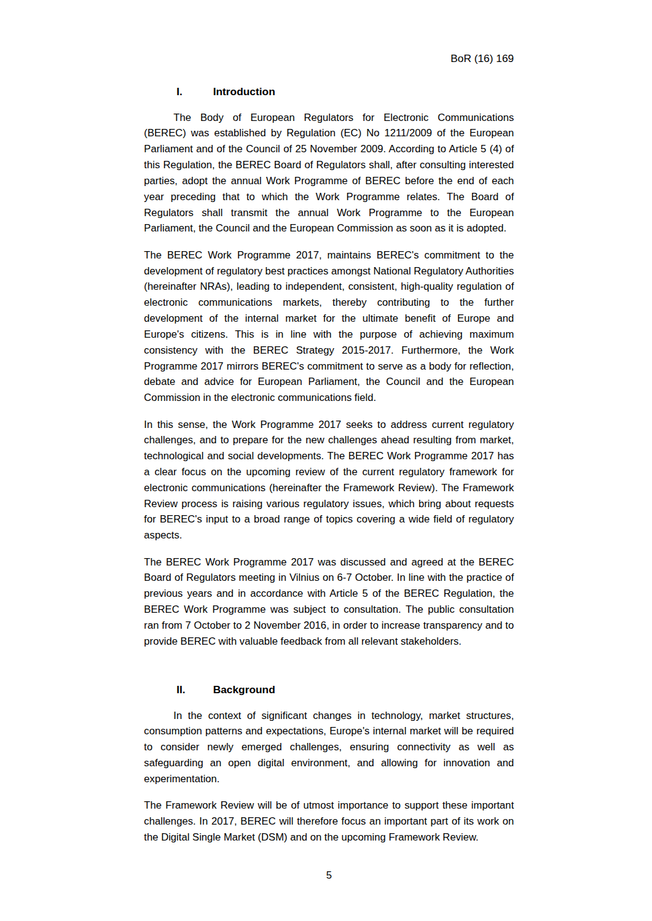BoR (16) 169
I. Introduction
The Body of European Regulators for Electronic Communications (BEREC) was established by Regulation (EC) No 1211/2009 of the European Parliament and of the Council of 25 November 2009. According to Article 5 (4) of this Regulation, the BEREC Board of Regulators shall, after consulting interested parties, adopt the annual Work Programme of BEREC before the end of each year preceding that to which the Work Programme relates. The Board of Regulators shall transmit the annual Work Programme to the European Parliament, the Council and the European Commission as soon as it is adopted.
The BEREC Work Programme 2017, maintains BEREC's commitment to the development of regulatory best practices amongst National Regulatory Authorities (hereinafter NRAs), leading to independent, consistent, high-quality regulation of electronic communications markets, thereby contributing to the further development of the internal market for the ultimate benefit of Europe and Europe's citizens. This is in line with the purpose of achieving maximum consistency with the BEREC Strategy 2015-2017. Furthermore, the Work Programme 2017 mirrors BEREC's commitment to serve as a body for reflection, debate and advice for European Parliament, the Council and the European Commission in the electronic communications field.
In this sense, the Work Programme 2017 seeks to address current regulatory challenges, and to prepare for the new challenges ahead resulting from market, technological and social developments. The BEREC Work Programme 2017 has a clear focus on the upcoming review of the current regulatory framework for electronic communications (hereinafter the Framework Review). The Framework Review process is raising various regulatory issues, which bring about requests for BEREC's input to a broad range of topics covering a wide field of regulatory aspects.
The BEREC Work Programme 2017 was discussed and agreed at the BEREC Board of Regulators meeting in Vilnius on 6-7 October. In line with the practice of previous years and in accordance with Article 5 of the BEREC Regulation, the BEREC Work Programme was subject to consultation. The public consultation ran from 7 October to 2 November 2016, in order to increase transparency and to provide BEREC with valuable feedback from all relevant stakeholders.
II. Background
In the context of significant changes in technology, market structures, consumption patterns and expectations, Europe's internal market will be required to consider newly emerged challenges, ensuring connectivity as well as safeguarding an open digital environment, and allowing for innovation and experimentation.
The Framework Review will be of utmost importance to support these important challenges. In 2017, BEREC will therefore focus an important part of its work on the Digital Single Market (DSM) and on the upcoming Framework Review.
5